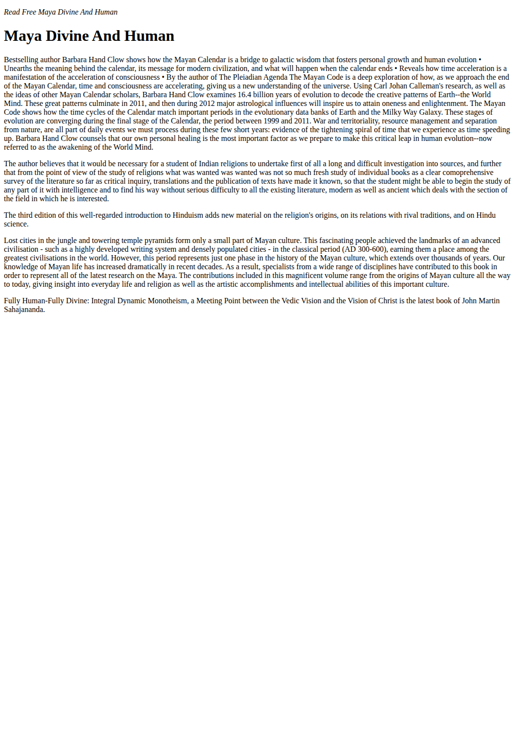Read Free Maya Divine And Human
Maya Divine And Human
Bestselling author Barbara Hand Clow shows how the Mayan Calendar is a bridge to galactic wisdom that fosters personal growth and human evolution • Unearths the meaning behind the calendar, its message for modern civilization, and what will happen when the calendar ends • Reveals how time acceleration is a manifestation of the acceleration of consciousness • By the author of The Pleiadian Agenda The Mayan Code is a deep exploration of how, as we approach the end of the Mayan Calendar, time and consciousness are accelerating, giving us a new understanding of the universe. Using Carl Johan Calleman's research, as well as the ideas of other Mayan Calendar scholars, Barbara Hand Clow examines 16.4 billion years of evolution to decode the creative patterns of Earth--the World Mind. These great patterns culminate in 2011, and then during 2012 major astrological influences will inspire us to attain oneness and enlightenment. The Mayan Code shows how the time cycles of the Calendar match important periods in the evolutionary data banks of Earth and the Milky Way Galaxy. These stages of evolution are converging during the final stage of the Calendar, the period between 1999 and 2011. War and territoriality, resource management and separation from nature, are all part of daily events we must process during these few short years: evidence of the tightening spiral of time that we experience as time speeding up. Barbara Hand Clow counsels that our own personal healing is the most important factor as we prepare to make this critical leap in human evolution--now referred to as the awakening of the World Mind.
The author believes that it would be necessary for a student of Indian religions to undertake first of all a long and difficult investigation into sources, and further that from the point of view of the study of religions what was wanted was wanted was not so much fresh study of individual books as a clear comoprehensive survey of the literature so far as critical inquiry, translations and the publication of texts have made it known, so that the student might be able to begin the study of any part of it with intelligence and to find his way without serious difficulty to all the existing literature, modern as well as ancient which deals with the section of the field in which he is interested.
The third edition of this well-regarded introduction to Hinduism adds new material on the religion's origins, on its relations with rival traditions, and on Hindu science.
Lost cities in the jungle and towering temple pyramids form only a small part of Mayan culture. This fascinating people achieved the landmarks of an advanced civilisation - such as a highly developed writing system and densely populated cities - in the classical period (AD 300-600), earning them a place among the greatest civilisations in the world. However, this period represents just one phase in the history of the Mayan culture, which extends over thousands of years. Our knowledge of Mayan life has increased dramatically in recent decades. As a result, specialists from a wide range of disciplines have contributed to this book in order to represent all of the latest research on the Maya. The contributions included in this magnificent volume range from the origins of Mayan culture all the way to today, giving insight into everyday life and religion as well as the artistic accomplishments and intellectual abilities of this important culture.
Fully Human-Fully Divine: Integral Dynamic Monotheism, a Meeting Point between the Vedic Vision and the Vision of Christ is the latest book of John Martin Sahajananda.